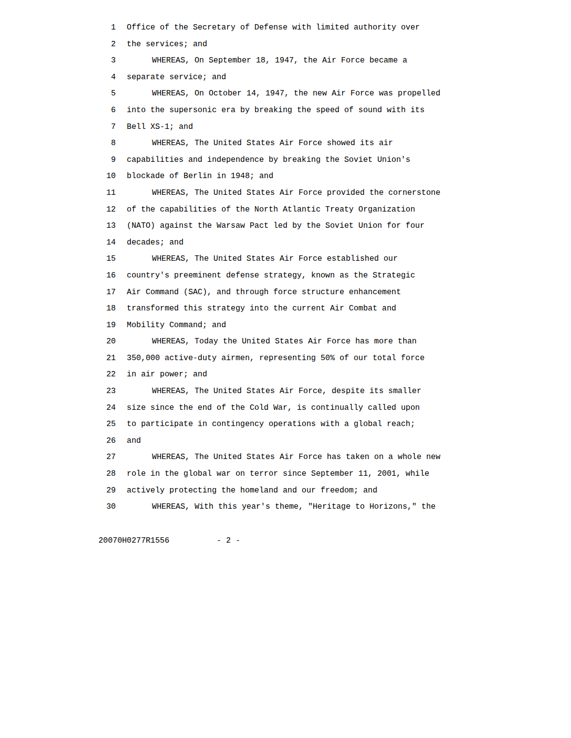Office of the Secretary of Defense with limited authority over
the services; and
WHEREAS, On September 18, 1947, the Air Force became a
separate service; and
WHEREAS, On October 14, 1947, the new Air Force was propelled
into the supersonic era by breaking the speed of sound with its
Bell XS-1; and
WHEREAS, The United States Air Force showed its air
capabilities and independence by breaking the Soviet Union's
blockade of Berlin in 1948; and
WHEREAS, The United States Air Force provided the cornerstone
of the capabilities of the North Atlantic Treaty Organization
(NATO) against the Warsaw Pact led by the Soviet Union for four
decades; and
WHEREAS, The United States Air Force established our
country's preeminent defense strategy, known as the Strategic
Air Command (SAC), and through force structure enhancement
transformed this strategy into the current Air Combat and
Mobility Command; and
WHEREAS, Today the United States Air Force has more than
350,000 active-duty airmen, representing 50% of our total force
in air power; and
WHEREAS, The United States Air Force, despite its smaller
size since the end of the Cold War, is continually called upon
to participate in contingency operations with a global reach;
and
WHEREAS, The United States Air Force has taken on a whole new
role in the global war on terror since September 11, 2001, while
actively protecting the homeland and our freedom; and
WHEREAS, With this year's theme, "Heritage to Horizons," the
20070H0277R1556 - 2 -